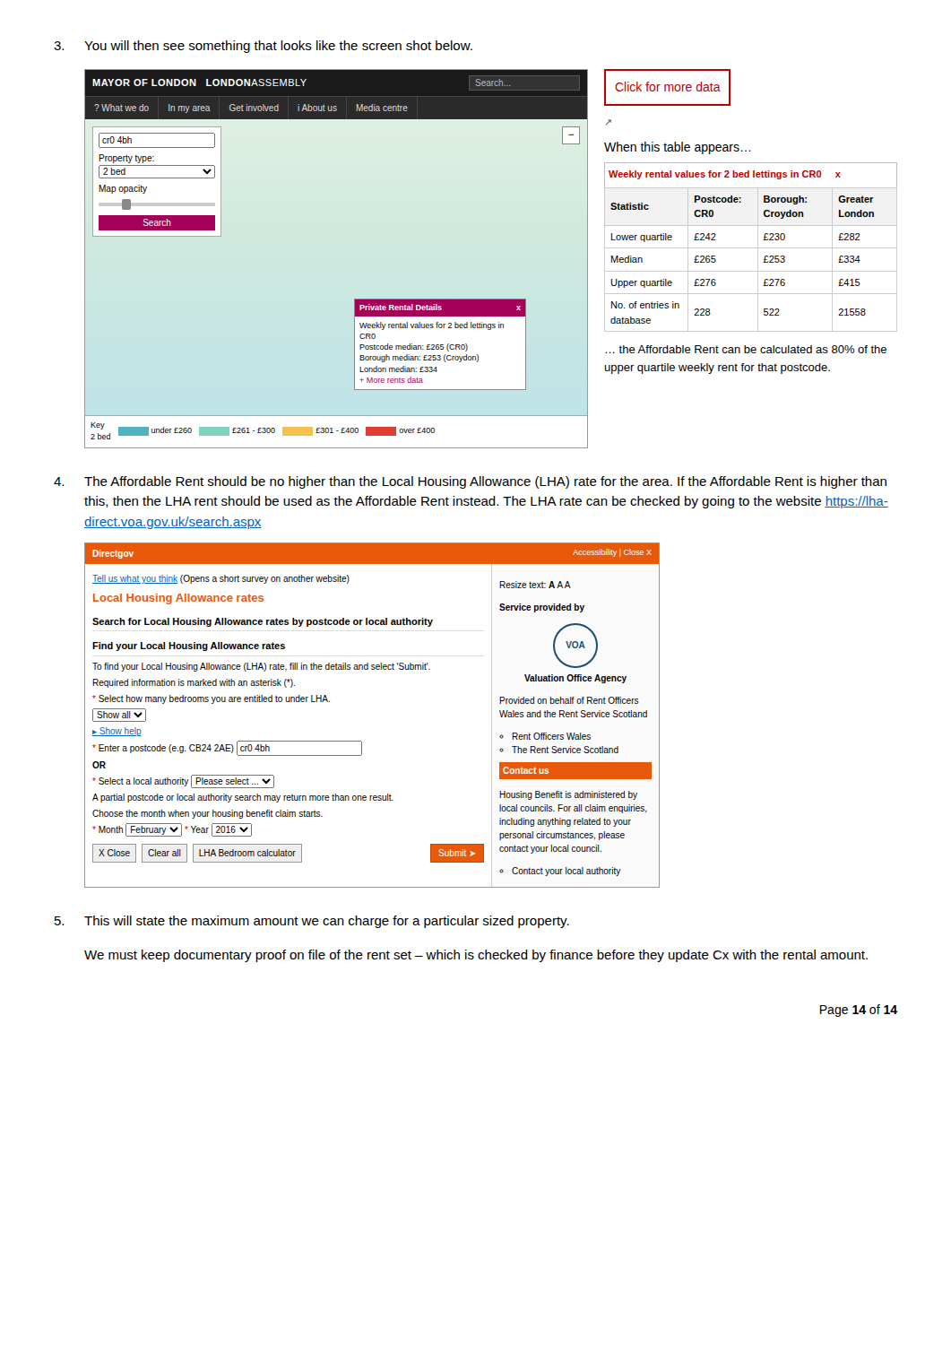3. You will then see something that looks like the screen shot below.
MAYOR OF LONDON LONDONASSEMBLY
? What we do
In my area
Get involved
i About us
Media centre
Property type:
2 bed
Map opacity
Search
−
Private Rental Details x
Weekly rental values for 2 bed lettings in CR0
Postcode median: £265 (CR0)
Borough median: £253 (Croydon)
London median: £334
+ More rents data
Key
2 bed under £260 £261 - £300 £301 - £400 over £400
Click for more data
↗
When this table appears…
Weekly rental values for 2 bed lettings in CR0 x
| Statistic | Postcode: CR0 | Borough: Croydon | Greater London |
| --- | --- | --- | --- |
| Lower quartile | £242 | £230 | £282 |
| Median | £265 | £253 | £334 |
| Upper quartile | £276 | £276 | £415 |
| No. of entries in database | 228 | 522 | 21558 |
… the Affordable Rent can be calculated as 80% of the upper quartile weekly rent for that postcode.
4. The Affordable Rent should be no higher than the Local Housing Allowance (LHA) rate for the area. If the Affordable Rent is higher than this, then the LHA rent should be used as the Affordable Rent instead. The LHA rate can be checked by going to the website https://lha-direct.voa.gov.uk/search.aspx
Directgov Accessibility | Close X
Tell us what you think (Opens a short survey on another website)
Local Housing Allowance rates
Search for Local Housing Allowance rates by postcode or local authority
Find your Local Housing Allowance rates
To find your Local Housing Allowance (LHA) rate, fill in the details and select 'Submit'.
Required information is marked with an asterisk (*).
* Select how many bedrooms you are entitled to under LHA.
Show all
▸ Show help
* Enter a postcode (e.g. CB24 2AE)
OR
* Select a local authority Please select ...
A partial postcode or local authority search may return more than one result.
Choose the month when your housing benefit claim starts.
* Month February * Year 2016
X Close Clear all LHA Bedroom calculator Submit ➤
Resize text: A A A
Service provided by
VOA
Valuation Office Agency
Provided on behalf of Rent Officers Wales and the Rent Service Scotland
Rent Officers Wales
The Rent Service Scotland
Contact us
Housing Benefit is administered by local councils. For all claim enquiries, including anything related to your personal circumstances, please contact your local council.
Contact your local authority
5. This will state the maximum amount we can charge for a particular sized property.
We must keep documentary proof on file of the rent set – which is checked by finance before they update Cx with the rental amount.
Page 14 of 14